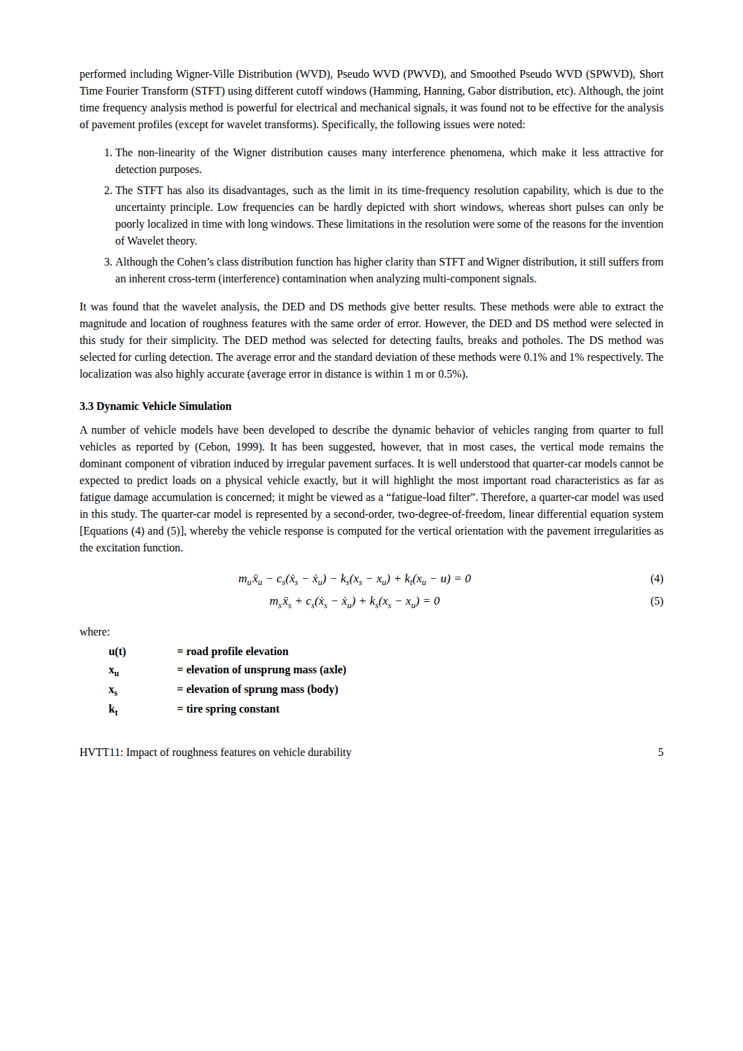performed including Wigner-Ville Distribution (WVD), Pseudo WVD (PWVD), and Smoothed Pseudo WVD (SPWVD), Short Time Fourier Transform (STFT) using different cutoff windows (Hamming, Hanning, Gabor distribution, etc). Although, the joint time frequency analysis method is powerful for electrical and mechanical signals, it was found not to be effective for the analysis of pavement profiles (except for wavelet transforms). Specifically, the following issues were noted:
The non-linearity of the Wigner distribution causes many interference phenomena, which make it less attractive for detection purposes.
The STFT has also its disadvantages, such as the limit in its time-frequency resolution capability, which is due to the uncertainty principle. Low frequencies can be hardly depicted with short windows, whereas short pulses can only be poorly localized in time with long windows. These limitations in the resolution were some of the reasons for the invention of Wavelet theory.
Although the Cohen’s class distribution function has higher clarity than STFT and Wigner distribution, it still suffers from an inherent cross-term (interference) contamination when analyzing multi-component signals.
It was found that the wavelet analysis, the DED and DS methods give better results. These methods were able to extract the magnitude and location of roughness features with the same order of error. However, the DED and DS method were selected in this study for their simplicity. The DED method was selected for detecting faults, breaks and potholes. The DS method was selected for curling detection. The average error and the standard deviation of these methods were 0.1% and 1% respectively. The localization was also highly accurate (average error in distance is within 1 m or 0.5%).
3.3 Dynamic Vehicle Simulation
A number of vehicle models have been developed to describe the dynamic behavior of vehicles ranging from quarter to full vehicles as reported by (Cebon, 1999). It has been suggested, however, that in most cases, the vertical mode remains the dominant component of vibration induced by irregular pavement surfaces. It is well understood that quarter-car models cannot be expected to predict loads on a physical vehicle exactly, but it will highlight the most important road characteristics as far as fatigue damage accumulation is concerned; it might be viewed as a “fatigue-load filter”. Therefore, a quarter-car model was used in this study. The quarter-car model is represented by a second-order, two-degree-of-freedom, linear differential equation system [Equations (4) and (5)], whereby the vehicle response is computed for the vertical orientation with the pavement irregularities as the excitation function.
mu ẍu − cs(ẋs − ẋu) − ks(xs − xu) + kt(xu − u) = 0
(4)
ms ẍs + cs(ẋs − ẋu) + ks(xs − xu) = 0
(5)
where:
| u(t) | = road profile elevation |
| x u | = elevation of unsprung mass (axle) |
| x s | = elevation of sprung mass (body) |
| k t | = tire spring constant |
HVTT11: Impact of roughness features on vehicle durability
5